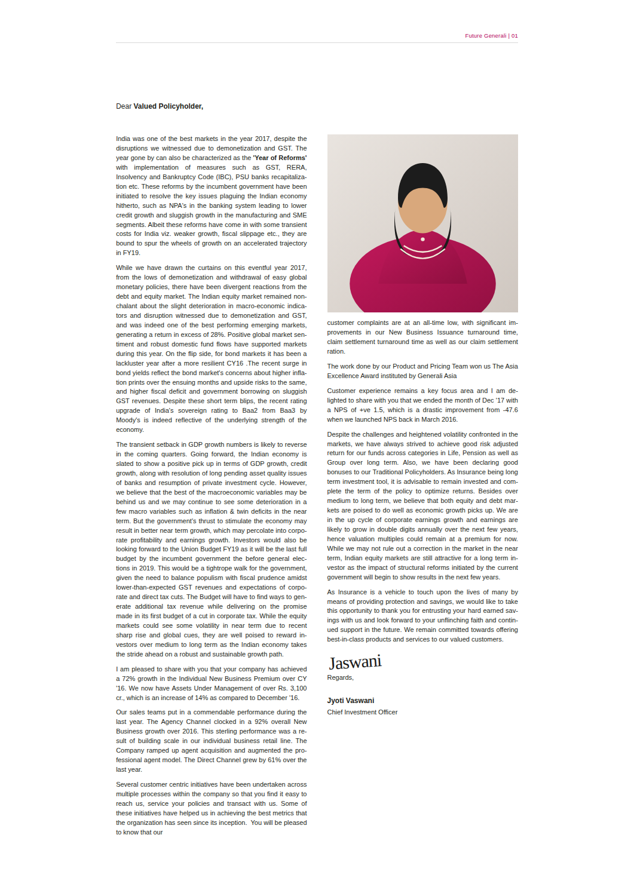Future Generali | 01
Dear Valued Policyholder,
India was one of the best markets in the year 2017, despite the disruptions we witnessed due to demonetization and GST. The year gone by can also be characterized as the 'Year of Reforms' with implementation of measures such as GST, RERA, Insolvency and Bankruptcy Code (IBC), PSU banks recapitalization etc. These reforms by the incumbent government have been initiated to resolve the key issues plaguing the Indian economy hitherto, such as NPA's in the banking system leading to lower credit growth and sluggish growth in the manufacturing and SME segments. Albeit these reforms have come in with some transient costs for India viz. weaker growth, fiscal slippage etc., they are bound to spur the wheels of growth on an accelerated trajectory in FY19.
While we have drawn the curtains on this eventful year 2017, from the lows of demonetization and withdrawal of easy global monetary policies, there have been divergent reactions from the debt and equity market. The Indian equity market remained nonchalant about the slight deterioration in macro-economic indicators and disruption witnessed due to demonetization and GST, and was indeed one of the best performing emerging markets, generating a return in excess of 28%. Positive global market sentiment and robust domestic fund flows have supported markets during this year. On the flip side, for bond markets it has been a lackluster year after a more resilient CY16 .The recent surge in bond yields reflect the bond market's concerns about higher inflation prints over the ensuing months and upside risks to the same, and higher fiscal deficit and government borrowing on sluggish GST revenues. Despite these short term blips, the recent rating upgrade of India's sovereign rating to Baa2 from Baa3 by Moody's is indeed reflective of the underlying strength of the economy.
The transient setback in GDP growth numbers is likely to reverse in the coming quarters. Going forward, the Indian economy is slated to show a positive pick up in terms of GDP growth, credit growth, along with resolution of long pending asset quality issues of banks and resumption of private investment cycle. However, we believe that the best of the macroeconomic variables may be behind us and we may continue to see some deterioration in a few macro variables such as inflation & twin deficits in the near term. But the government's thrust to stimulate the economy may result in better near term growth, which may percolate into corporate profitability and earnings growth. Investors would also be looking forward to the Union Budget FY19 as it will be the last full budget by the incumbent government the before general elections in 2019. This would be a tightrope walk for the government, given the need to balance populism with fiscal prudence amidst lower-than-expected GST revenues and expectations of corporate and direct tax cuts. The Budget will have to find ways to generate additional tax revenue while delivering on the promise made in its first budget of a cut in corporate tax. While the equity markets could see some volatility in near term due to recent sharp rise and global cues, they are well poised to reward investors over medium to long term as the Indian economy takes the stride ahead on a robust and sustainable growth path.
I am pleased to share with you that your company has achieved a 72% growth in the Individual New Business Premium over CY '16. We now have Assets Under Management of over Rs. 3,100 cr., which is an increase of 14% as compared to December '16.
Our sales teams put in a commendable performance during the last year. The Agency Channel clocked in a 92% overall New Business growth over 2016. This sterling performance was a result of building scale in our individual business retail line. The Company ramped up agent acquisition and augmented the professional agent model. The Direct Channel grew by 61% over the last year.
Several customer centric initiatives have been undertaken across multiple processes within the company so that you find it easy to reach us, service your policies and transact with us. Some of these initiatives have helped us in achieving the best metrics that the organization has seen since its inception. You will be pleased to know that our
customer complaints are at an all-time low, with significant improvements in our New Business Issuance turnaround time, claim settlement turnaround time as well as our claim settlement ration.
The work done by our Product and Pricing Team won us The Asia Excellence Award instituted by Generali Asia
Customer experience remains a key focus area and I am delighted to share with you that we ended the month of Dec '17 with a NPS of +ve 1.5, which is a drastic improvement from -47.6 when we launched NPS back in March 2016.
Despite the challenges and heightened volatility confronted in the markets, we have always strived to achieve good risk adjusted return for our funds across categories in Life, Pension as well as Group over long term. Also, we have been declaring good bonuses to our Traditional Policyholders. As Insurance being long term investment tool, it is advisable to remain invested and complete the term of the policy to optimize returns. Besides over medium to long term, we believe that both equity and debt markets are poised to do well as economic growth picks up. We are in the up cycle of corporate earnings growth and earnings are likely to grow in double digits annually over the next few years, hence valuation multiples could remain at a premium for now. While we may not rule out a correction in the market in the near term, Indian equity markets are still attractive for a long term investor as the impact of structural reforms initiated by the current government will begin to show results in the next few years.
As Insurance is a vehicle to touch upon the lives of many by means of providing protection and savings, we would like to take this opportunity to thank you for entrusting your hard earned savings with us and look forward to your unflinching faith and continued support in the future. We remain committed towards offering best-in-class products and services to our valued customers.
Jaswani
Regards,
Jyoti Vaswani
Chief Investment Officer